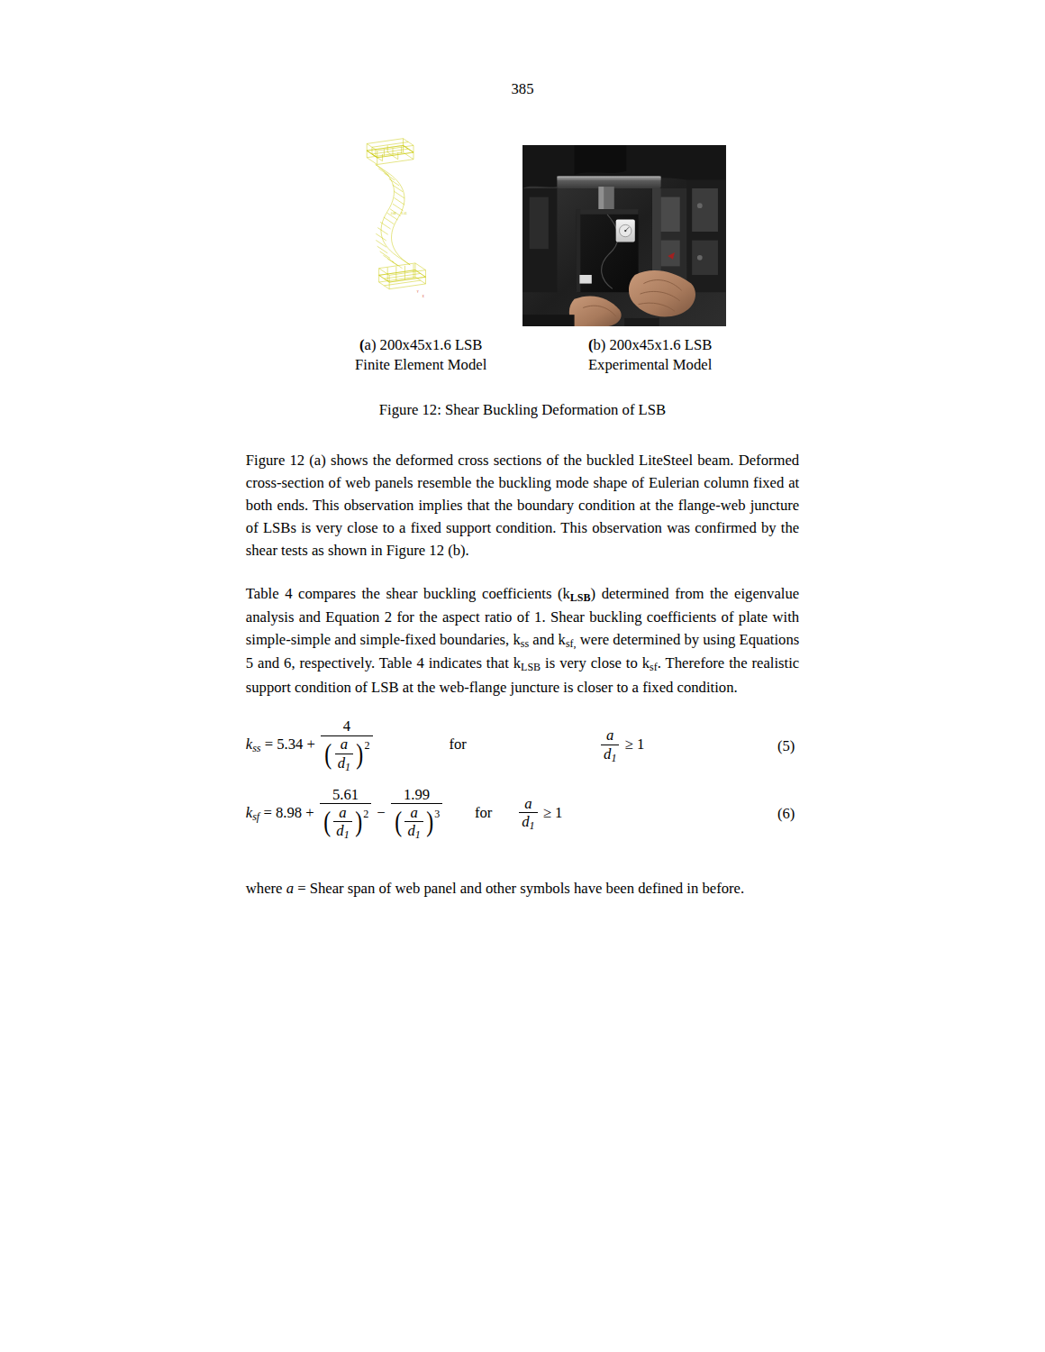385
0.66 E-01 Y X
(a) 200x45x1.6 LSB
Finite Element Model
(b) 200x45x1.6 LSB
Experimental Model
Figure 12: Shear Buckling Deformation of LSB
Figure 12 (a) shows the deformed cross sections of the buckled LiteSteel beam. Deformed cross-section of web panels resemble the buckling mode shape of Eulerian column fixed at both ends. This observation implies that the boundary condition at the flange-web juncture of LSBs is very close to a fixed support condition. This observation was confirmed by the shear tests as shown in Figure 12 (b).
Table 4 compares the shear buckling coefficients (kLSB) determined from the eigenvalue analysis and Equation 2 for the aspect ratio of 1. Shear buckling coefficients of plate with simple-simple and simple-fixed boundaries, kss and ksf, were determined by using Equations 5 and 6, respectively. Table 4 indicates that kLSB is very close to ksf. Therefore the realistic support condition of LSB at the web-flange juncture is closer to a fixed condition.
kss = 5.34 + 4 (ad1) 2
for ad1 ≥ 1
(5)
ksf = 8.98 + 5.61 (ad1) 2 − 1.99 (ad1) 3
for ad1 ≥ 1
(6)
where a = Shear span of web panel and other symbols have been defined in before.